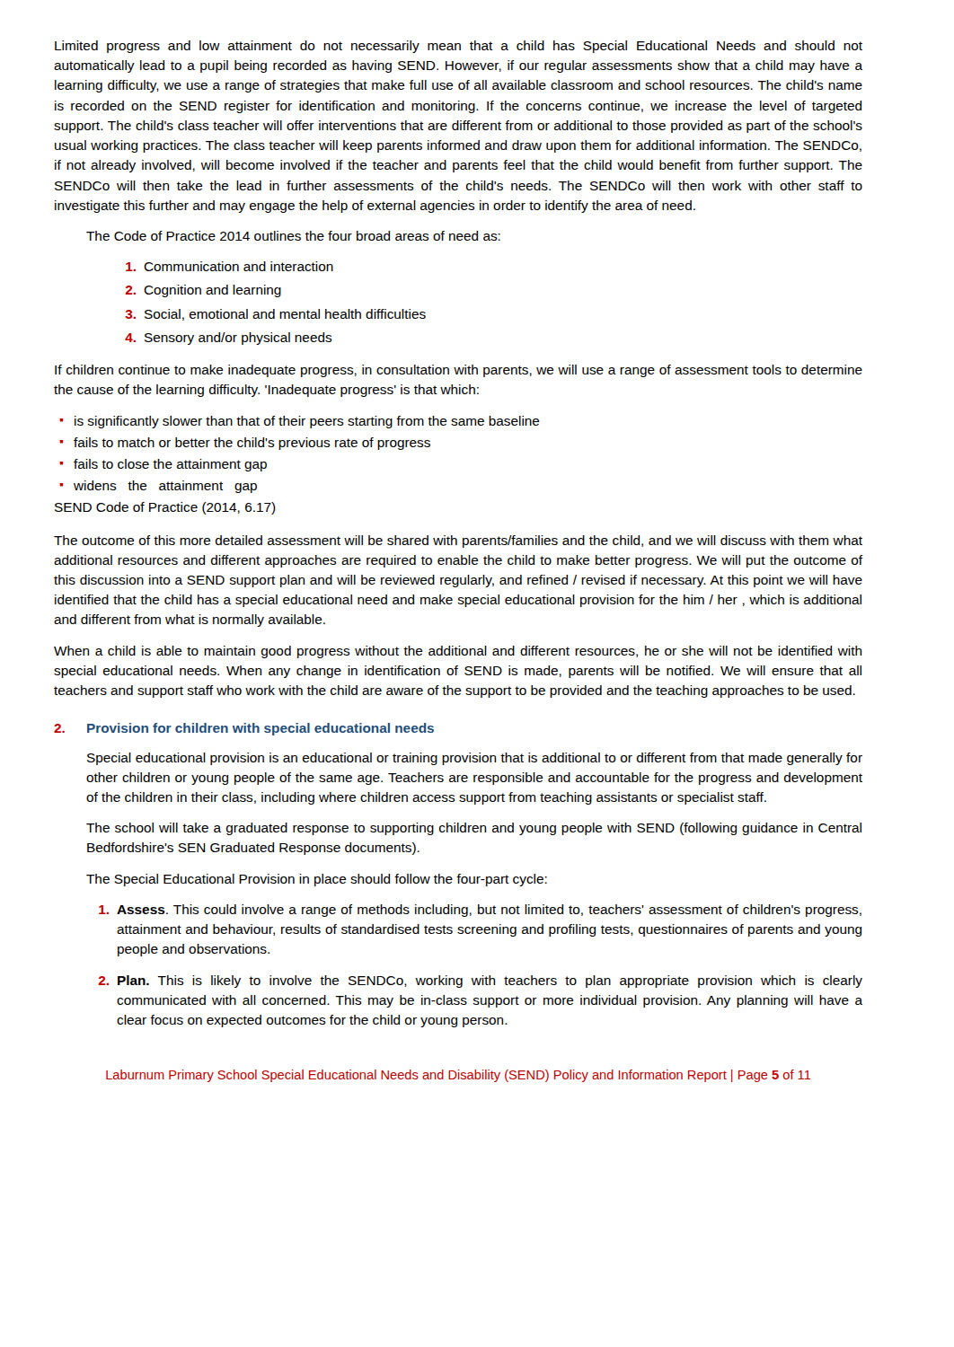Limited progress and low attainment do not necessarily mean that a child has Special Educational Needs and should not automatically lead to a pupil being recorded as having SEND. However, if our regular assessments show that a child may have a learning difficulty, we use a range of strategies that make full use of all available classroom and school resources. The child's name is recorded on the SEND register for identification and monitoring. If the concerns continue, we increase the level of targeted support. The child's class teacher will offer interventions that are different from or additional to those provided as part of the school's usual working practices. The class teacher will keep parents informed and draw upon them for additional information. The SENDCo, if not already involved, will become involved if the teacher and parents feel that the child would benefit from further support. The SENDCo will then take the lead in further assessments of the child's needs. The SENDCo will then work with other staff to investigate this further and may engage the help of external agencies in order to identify the area of need.
The Code of Practice 2014 outlines the four broad areas of need as:
Communication and interaction
Cognition and learning
Social, emotional and mental health difficulties
Sensory and/or physical needs
If children continue to make inadequate progress, in consultation with parents, we will use a range of assessment tools to determine the cause of the learning difficulty. 'Inadequate progress' is that which:
is significantly slower than that of their peers starting from the same baseline
fails to match or better the child's previous rate of progress
fails to close the attainment gap
widens the attainment gap
SEND Code of Practice (2014, 6.17)
The outcome of this more detailed assessment will be shared with parents/families and the child, and we will discuss with them what additional resources and different approaches are required to enable the child to make better progress. We will put the outcome of this discussion into a SEND support plan and will be reviewed regularly, and refined / revised if necessary. At this point we will have identified that the child has a special educational need and make special educational provision for the him / her , which is additional and different from what is normally available.
When a child is able to maintain good progress without the additional and different resources, he or she will not be identified with special educational needs. When any change in identification of SEND is made, parents will be notified. We will ensure that all teachers and support staff who work with the child are aware of the support to be provided and the teaching approaches to be used.
2. Provision for children with special educational needs
Special educational provision is an educational or training provision that is additional to or different from that made generally for other children or young people of the same age. Teachers are responsible and accountable for the progress and development of the children in their class, including where children access support from teaching assistants or specialist staff.
The school will take a graduated response to supporting children and young people with SEND (following guidance in Central Bedfordshire's SEN Graduated Response documents).
The Special Educational Provision in place should follow the four-part cycle:
Assess. This could involve a range of methods including, but not limited to, teachers' assessment of children's progress, attainment and behaviour, results of standardised tests screening and profiling tests, questionnaires of parents and young people and observations.
Plan. This is likely to involve the SENDCo, working with teachers to plan appropriate provision which is clearly communicated with all concerned. This may be in-class support or more individual provision. Any planning will have a clear focus on expected outcomes for the child or young person.
Laburnum Primary School Special Educational Needs and Disability (SEND) Policy and Information Report | Page 5 of 11